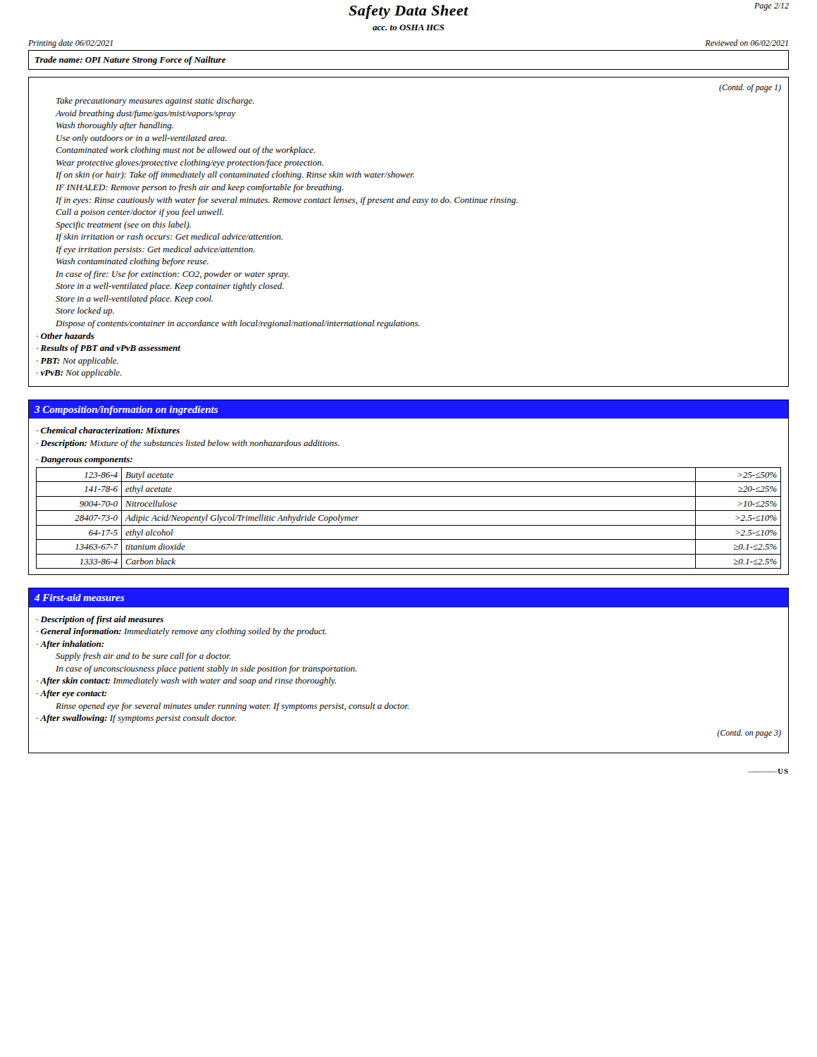Page 2/12
Safety Data Sheet
acc. to OSHA HCS
Printing date 06/02/2021 Reviewed on 06/02/2021
Trade name: OPI Nature Strong Force of Nailture
(Contd. of page 1)
Take precautionary measures against static discharge.
Avoid breathing dust/fume/gas/mist/vapors/spray
Wash thoroughly after handling.
Use only outdoors or in a well-ventilated area.
Contaminated work clothing must not be allowed out of the workplace.
Wear protective gloves/protective clothing/eye protection/face protection.
If on skin (or hair): Take off immediately all contaminated clothing. Rinse skin with water/shower.
IF INHALED: Remove person to fresh air and keep comfortable for breathing.
If in eyes: Rinse cautiously with water for several minutes. Remove contact lenses, if present and easy to do. Continue rinsing.
Call a poison center/doctor if you feel unwell.
Specific treatment (see on this label).
If skin irritation or rash occurs: Get medical advice/attention.
If eye irritation persists: Get medical advice/attention.
Wash contaminated clothing before reuse.
In case of fire: Use for extinction: CO2, powder or water spray.
Store in a well-ventilated place. Keep container tightly closed.
Store in a well-ventilated place. Keep cool.
Store locked up.
Dispose of contents/container in accordance with local/regional/national/international regulations.
· Other hazards
· Results of PBT and vPvB assessment
· PBT: Not applicable.
· vPvB: Not applicable.
3 Composition/information on ingredients
· Chemical characterization: Mixtures
· Description: Mixture of the substances listed below with nonhazardous additions.
· Dangerous components:
| 123-86-4 | Butyl acetate | >25-≤50% |
| 141-78-6 | ethyl acetate | ≥20-≤25% |
| 9004-70-0 | Nitrocellulose | >10-≤25% |
| 28407-73-0 | Adipic Acid/Neopentyl Glycol/Trimellitic Anhydride Copolymer | >2.5-≤10% |
| 64-17-5 | ethyl alcohol | >2.5-≤10% |
| 13463-67-7 | titanium dioxide | ≥0.1-≤2.5% |
| 1333-86-4 | Carbon black | ≥0.1-≤2.5% |
4 First-aid measures
· Description of first aid measures
· General information: Immediately remove any clothing soiled by the product.
· After inhalation:
Supply fresh air and to be sure call for a doctor.
In case of unconsciousness place patient stably in side position for transportation.
· After skin contact: Immediately wash with water and soap and rinse thoroughly.
· After eye contact:
Rinse opened eye for several minutes under running water. If symptoms persist, consult a doctor.
· After swallowing: If symptoms persist consult doctor.
(Contd. on page 3)
US